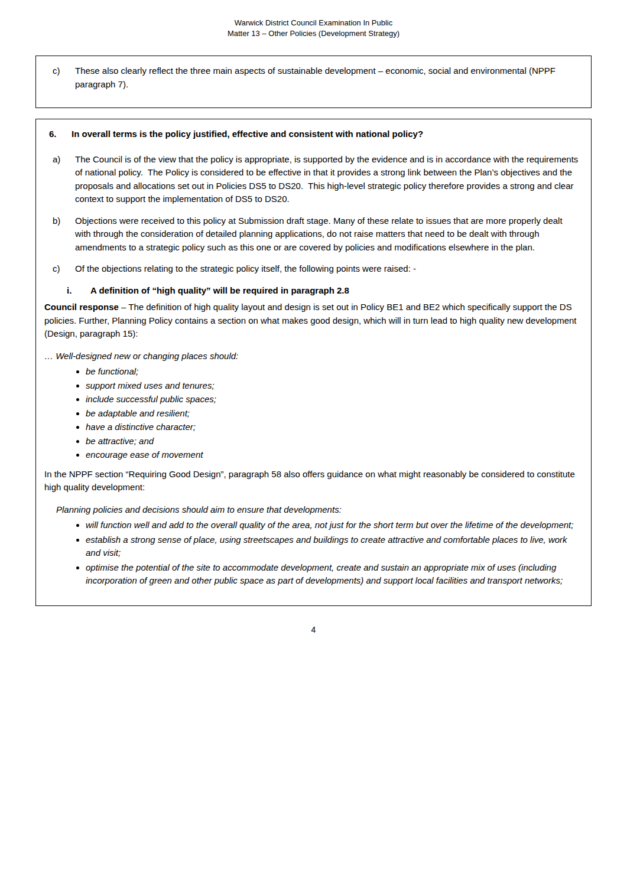Warwick District Council Examination In Public
Matter 13 – Other Policies (Development Strategy)
c) These also clearly reflect the three main aspects of sustainable development – economic, social and environmental (NPPF paragraph 7).
6. In overall terms is the policy justified, effective and consistent with national policy?
a) The Council is of the view that the policy is appropriate, is supported by the evidence and is in accordance with the requirements of national policy. The Policy is considered to be effective in that it provides a strong link between the Plan’s objectives and the proposals and allocations set out in Policies DS5 to DS20. This high-level strategic policy therefore provides a strong and clear context to support the implementation of DS5 to DS20.
b) Objections were received to this policy at Submission draft stage. Many of these relate to issues that are more properly dealt with through the consideration of detailed planning applications, do not raise matters that need to be dealt with through amendments to a strategic policy such as this one or are covered by policies and modifications elsewhere in the plan.
c) Of the objections relating to the strategic policy itself, the following points were raised: -
i. A definition of “high quality” will be required in paragraph 2.8
Council response – The definition of high quality layout and design is set out in Policy BE1 and BE2 which specifically support the DS policies. Further, Planning Policy contains a section on what makes good design, which will in turn lead to high quality new development (Design, paragraph 15):
… Well-designed new or changing places should:
be functional;
support mixed uses and tenures;
include successful public spaces;
be adaptable and resilient;
have a distinctive character;
be attractive; and
encourage ease of movement
In the NPPF section “Requiring Good Design”, paragraph 58 also offers guidance on what might reasonably be considered to constitute high quality development:
Planning policies and decisions should aim to ensure that developments:
will function well and add to the overall quality of the area, not just for the short term but over the lifetime of the development;
establish a strong sense of place, using streetscapes and buildings to create attractive and comfortable places to live, work and visit;
optimise the potential of the site to accommodate development, create and sustain an appropriate mix of uses (including incorporation of green and other public space as part of developments) and support local facilities and transport networks;
4